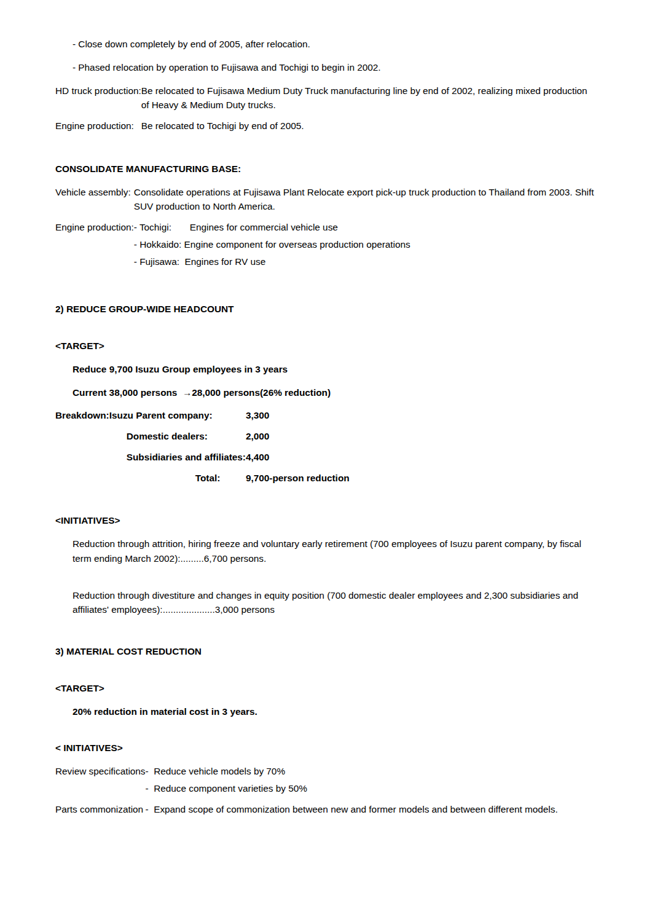- Close down completely by end of 2005, after relocation.
- Phased relocation by operation to Fujisawa and Tochigi to begin in 2002.
| HD truck production: | Be relocated to Fujisawa Medium Duty Truck manufacturing line by end of 2002, realizing mixed production of Heavy & Medium Duty trucks. |
| Engine production: | Be relocated to Tochigi by end of 2005. |
CONSOLIDATE MANUFACTURING BASE:
| Vehicle assembly: | Consolidate operations at Fujisawa Plant Relocate export pick-up truck production to Thailand from 2003. Shift SUV production to North America. |
| Engine production: | / - Tochigi: / Engines for commercial vehicle use / / - Hokkaido: Engine component for overseas production operations / / - Fujisawa: Engines for RV use / |
2) REDUCE GROUP-WIDE HEADCOUNT
<TARGET>
Reduce 9,700 Isuzu Group employees in 3 years
Current 38,000 persons →28,000 persons(26% reduction)
| Breakdown: | Isuzu Parent company: | 3,300 |
| | Domestic dealers: | 2,000 |
| | Subsidiaries and affiliates: | 4,400 |
| | Total: | 9,700-person reduction |
<INITIATIVES>
Reduction through attrition, hiring freeze and voluntary early retirement (700 employees of Isuzu parent company, by fiscal term ending March 2002):.........6,700 persons.
Reduction through divestiture and changes in equity position (700 domestic dealer employees and 2,300 subsidiaries and affiliates' employees):....................3,000 persons
3) MATERIAL COST REDUCTION
<TARGET>
20% reduction in material cost in 3 years.
< INITIATIVES>
| Review specifications | / - Reduce vehicle models by 70% / / - Reduce component varieties by 50% / |
| Parts commonization | - Expand scope of commonization between new and former models and between different models. |